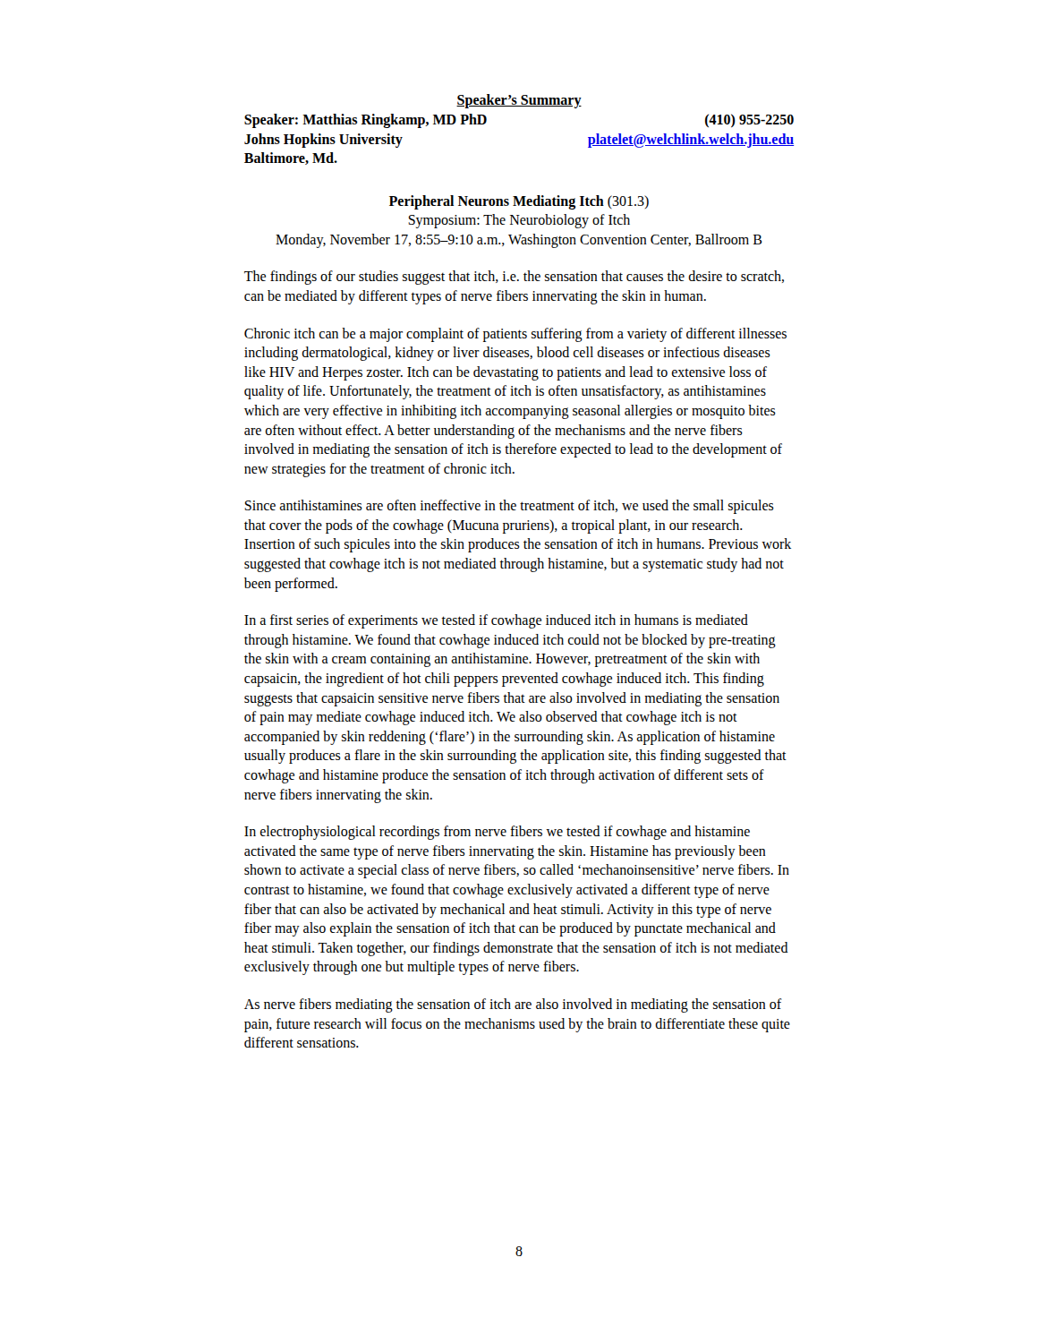Speaker’s Summary
| Speaker: Matthias Ringkamp, MD PhD | (410) 955-2250 |
| Johns Hopkins University | platelet@welchlink.welch.jhu.edu |
| Baltimore, Md. | |
Peripheral Neurons Mediating Itch (301.3)
Symposium: The Neurobiology of Itch
Monday, November 17, 8:55–9:10 a.m., Washington Convention Center, Ballroom B
The findings of our studies suggest that itch, i.e. the sensation that causes the desire to scratch, can be mediated by different types of nerve fibers innervating the skin in human.
Chronic itch can be a major complaint of patients suffering from a variety of different illnesses including dermatological, kidney or liver diseases, blood cell diseases or infectious diseases like HIV and Herpes zoster. Itch can be devastating to patients and lead to extensive loss of quality of life. Unfortunately, the treatment of itch is often unsatisfactory, as antihistamines which are very effective in inhibiting itch accompanying seasonal allergies or mosquito bites are often without effect. A better understanding of the mechanisms and the nerve fibers involved in mediating the sensation of itch is therefore expected to lead to the development of new strategies for the treatment of chronic itch.
Since antihistamines are often ineffective in the treatment of itch, we used the small spicules that cover the pods of the cowhage (Mucuna pruriens), a tropical plant, in our research. Insertion of such spicules into the skin produces the sensation of itch in humans. Previous work suggested that cowhage itch is not mediated through histamine, but a systematic study had not been performed.
In a first series of experiments we tested if cowhage induced itch in humans is mediated through histamine. We found that cowhage induced itch could not be blocked by pre-treating the skin with a cream containing an antihistamine. However, pretreatment of the skin with capsaicin, the ingredient of hot chili peppers prevented cowhage induced itch. This finding suggests that capsaicin sensitive nerve fibers that are also involved in mediating the sensation of pain may mediate cowhage induced itch. We also observed that cowhage itch is not accompanied by skin reddening (‘flare’) in the surrounding skin. As application of histamine usually produces a flare in the skin surrounding the application site, this finding suggested that cowhage and histamine produce the sensation of itch through activation of different sets of nerve fibers innervating the skin.
In electrophysiological recordings from nerve fibers we tested if cowhage and histamine activated the same type of nerve fibers innervating the skin. Histamine has previously been shown to activate a special class of nerve fibers, so called ‘mechanoinsensitive’ nerve fibers. In contrast to histamine, we found that cowhage exclusively activated a different type of nerve fiber that can also be activated by mechanical and heat stimuli. Activity in this type of nerve fiber may also explain the sensation of itch that can be produced by punctate mechanical and heat stimuli. Taken together, our findings demonstrate that the sensation of itch is not mediated exclusively through one but multiple types of nerve fibers.
As nerve fibers mediating the sensation of itch are also involved in mediating the sensation of pain, future research will focus on the mechanisms used by the brain to differentiate these quite different sensations.
8